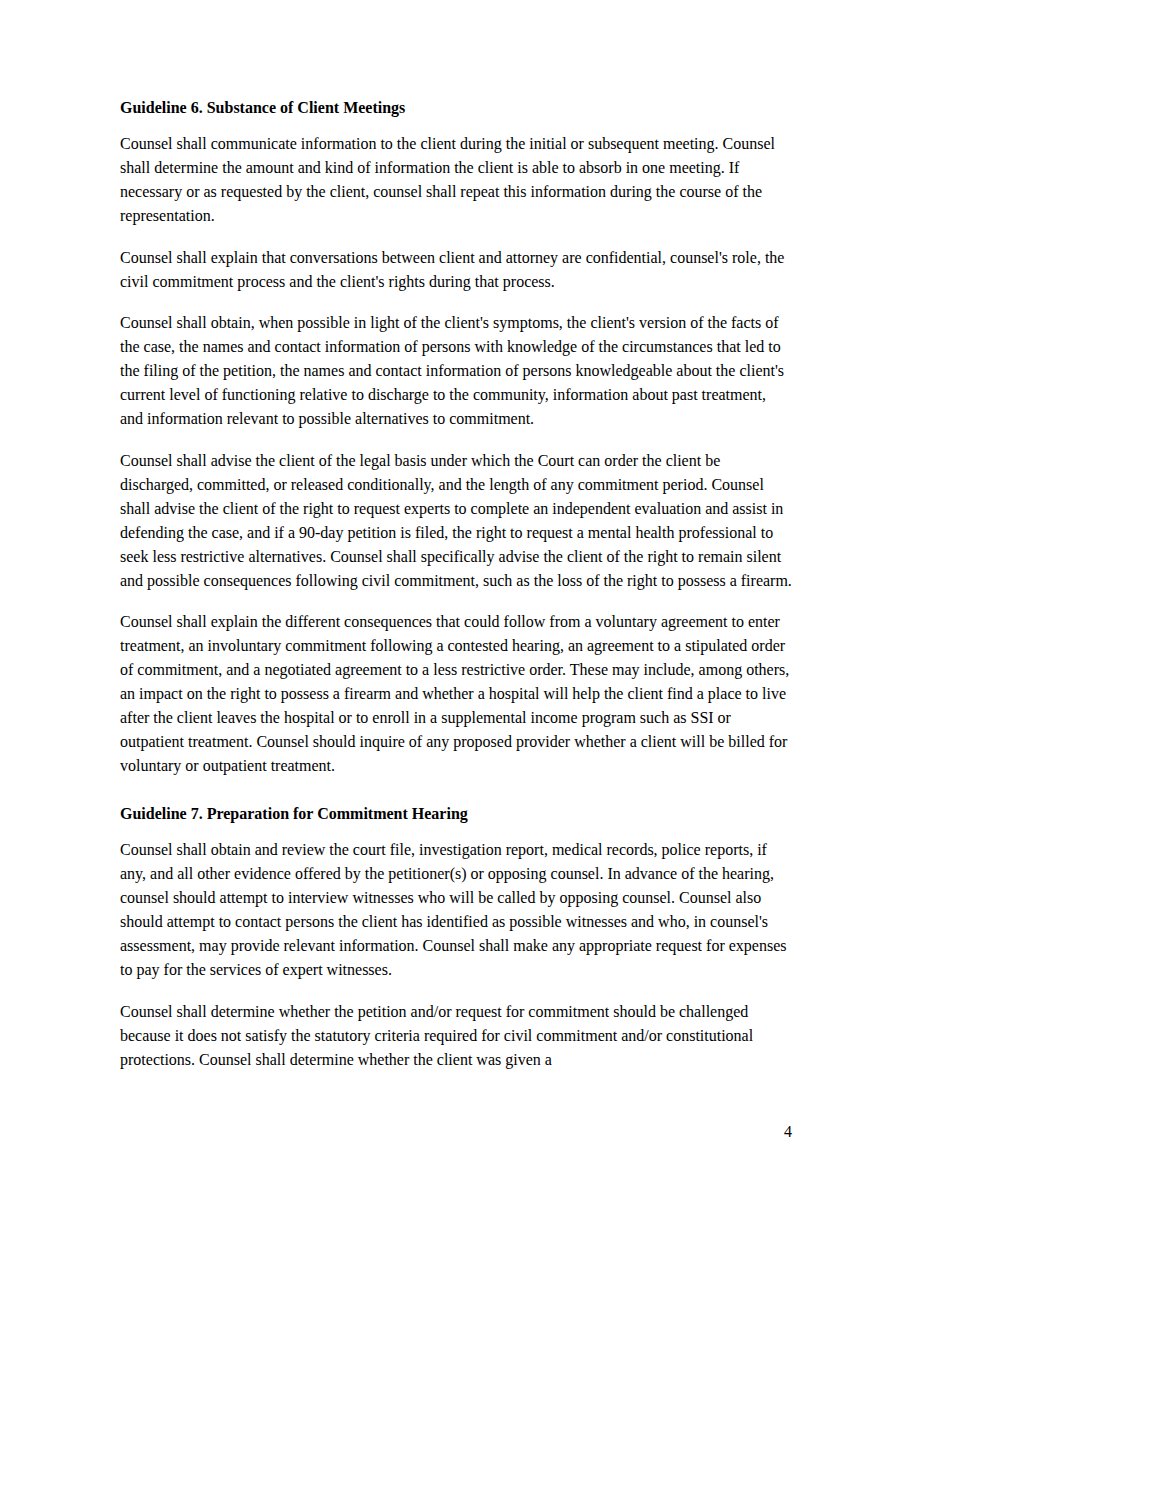Guideline 6. Substance of Client Meetings
Counsel shall communicate information to the client during the initial or subsequent meeting. Counsel shall determine the amount and kind of information the client is able to absorb in one meeting. If necessary or as requested by the client, counsel shall repeat this information during the course of the representation.
Counsel shall explain that conversations between client and attorney are confidential, counsel's role, the civil commitment process and the client's rights during that process.
Counsel shall obtain, when possible in light of the client's symptoms, the client's version of the facts of the case, the names and contact information of persons with knowledge of the circumstances that led to the filing of the petition, the names and contact information of persons knowledgeable about the client's current level of functioning relative to discharge to the community, information about past treatment, and information relevant to possible alternatives to commitment.
Counsel shall advise the client of the legal basis under which the Court can order the client be discharged, committed, or released conditionally, and the length of any commitment period. Counsel shall advise the client of the right to request experts to complete an independent evaluation and assist in defending the case, and if a 90-day petition is filed, the right to request a mental health professional to seek less restrictive alternatives. Counsel shall specifically advise the client of the right to remain silent and possible consequences following civil commitment, such as the loss of the right to possess a firearm.
Counsel shall explain the different consequences that could follow from a voluntary agreement to enter treatment, an involuntary commitment following a contested hearing, an agreement to a stipulated order of commitment, and a negotiated agreement to a less restrictive order. These may include, among others, an impact on the right to possess a firearm and whether a hospital will help the client find a place to live after the client leaves the hospital or to enroll in a supplemental income program such as SSI or outpatient treatment. Counsel should inquire of any proposed provider whether a client will be billed for voluntary or outpatient treatment.
Guideline 7. Preparation for Commitment Hearing
Counsel shall obtain and review the court file, investigation report, medical records, police reports, if any, and all other evidence offered by the petitioner(s) or opposing counsel. In advance of the hearing, counsel should attempt to interview witnesses who will be called by opposing counsel. Counsel also should attempt to contact persons the client has identified as possible witnesses and who, in counsel's assessment, may provide relevant information. Counsel shall make any appropriate request for expenses to pay for the services of expert witnesses.
Counsel shall determine whether the petition and/or request for commitment should be challenged because it does not satisfy the statutory criteria required for civil commitment and/or constitutional protections. Counsel shall determine whether the client was given a
4